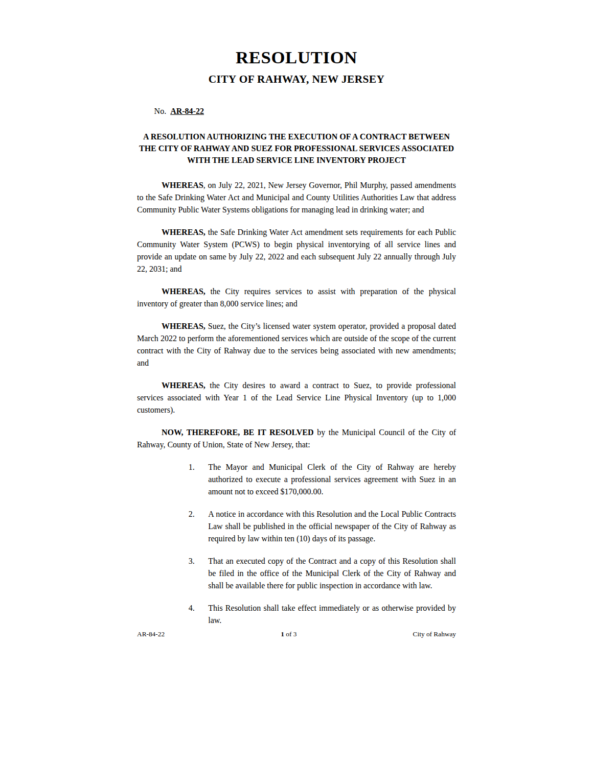RESOLUTION
CITY OF RAHWAY, NEW JERSEY
No. AR-84-22
A Resolution Authorizing the Execution of a Contract Between the City of Rahway and Suez for Professional Services Associated with the Lead Service Line Inventory Project
WHEREAS, on July 22, 2021, New Jersey Governor, Phil Murphy, passed amendments to the Safe Drinking Water Act and Municipal and County Utilities Authorities Law that address Community Public Water Systems obligations for managing lead in drinking water; and
WHEREAS, the Safe Drinking Water Act amendment sets requirements for each Public Community Water System (PCWS) to begin physical inventorying of all service lines and provide an update on same by July 22, 2022 and each subsequent July 22 annually through July 22, 2031; and
WHEREAS, the City requires services to assist with preparation of the physical inventory of greater than 8,000 service lines; and
WHEREAS, Suez, the City’s licensed water system operator, provided a proposal dated March 2022 to perform the aforementioned services which are outside of the scope of the current contract with the City of Rahway due to the services being associated with new amendments; and
WHEREAS, the City desires to award a contract to Suez, to provide professional services associated with Year 1 of the Lead Service Line Physical Inventory (up to 1,000 customers).
NOW, THEREFORE, BE IT RESOLVED by the Municipal Council of the City of Rahway, County of Union, State of New Jersey, that:
The Mayor and Municipal Clerk of the City of Rahway are hereby authorized to execute a professional services agreement with Suez in an amount not to exceed $170,000.00.
A notice in accordance with this Resolution and the Local Public Contracts Law shall be published in the official newspaper of the City of Rahway as required by law within ten (10) days of its passage.
That an executed copy of the Contract and a copy of this Resolution shall be filed in the office of the Municipal Clerk of the City of Rahway and shall be available there for public inspection in accordance with law.
This Resolution shall take effect immediately or as otherwise provided by law.
AR-84-22 1 of 3 City of Rahway